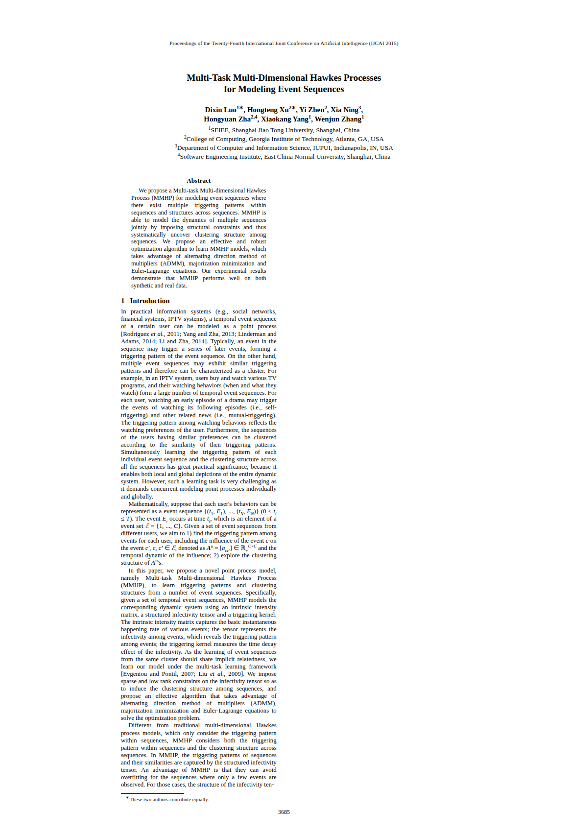Proceedings of the Twenty-Fourth International Joint Conference on Artificial Intelligence (IJCAI 2015)
Multi-Task Multi-Dimensional Hawkes Processes
for Modeling Event Sequences
Dixin Luo1∗, Hongteng Xu2∗, Yi Zhen2, Xia Ning3,
Hongyuan Zha2,4, Xiaokang Yang1, Wenjun Zhang1
1SEIEE, Shanghai Jiao Tong University, Shanghai, China
2College of Computing, Georgia Institute of Technology, Atlanta, GA, USA
3Department of Computer and Information Science, IUPUI, Indianapolis, IN, USA
4Software Engineering Institute, East China Normal University, Shanghai, China
Abstract
We propose a Multi-task Multi-dimensional Hawkes Process (MMHP) for modeling event sequences where there exist multiple triggering patterns within sequences and structures across sequences. MMHP is able to model the dynamics of multiple sequences jointly by imposing structural constraints and thus systematically uncover clustering structure among sequences. We propose an effective and robust optimization algorithm to learn MMHP models, which takes advantage of alternating direction method of multipliers (ADMM), majorization minimization and Euler-Lagrange equations. Our experimental results demonstrate that MMHP performs well on both synthetic and real data.
1 Introduction
In practical information systems (e.g., social networks, financial systems, IPTV systems), a temporal event sequence of a certain user can be modeled as a point process [Rodriguez et al., 2011; Yang and Zha, 2013; Linderman and Adams, 2014; Li and Zha, 2014]. Typically, an event in the sequence may trigger a series of later events, forming a triggering pattern of the event sequence. On the other hand, multiple event sequences may exhibit similar triggering patterns and therefore can be characterized as a cluster. For example, in an IPTV system, users buy and watch various TV programs, and their watching behaviors (when and what they watch) form a large number of temporal event sequences. For each user, watching an early episode of a drama may trigger the events of watching its following episodes (i.e., self-triggering) and other related news (i.e., mutual-triggering). The triggering pattern among watching behaviors reflects the watching preferences of the user. Furthermore, the sequences of the users having similar preferences can be clustered according to the similarity of their triggering patterns. Simultaneously learning the triggering pattern of each individual event sequence and the clustering structure across all the sequences has great practical significance, because it enables both local and global depictions of the entire dynamic system. However, such a learning task is very challenging as it demands concurrent modeling point processes individually and globally.
Mathematically, suppose that each user's behaviors can be represented as a event sequence {(t1, E1), ..., (tN, EN)} (0 < ti ≤ T). The event Ei occurs at time ti, which is an element of a event set ℰ = {1, ..., C}. Given a set of event sequences from different users, we aim to 1) find the triggering pattern among events for each user, including the influence of the event c on the event c′, c, c′ ∈ ℰ, denoted as Au = [acc′] ∈ ℝ+C×C and the temporal dynamic of the influence; 2) explore the clustering structure of Au's.
In this paper, we propose a novel point process model, namely Multi-task Multi-dimensional Hawkes Process (MMHP), to learn triggering patterns and clustering structures from a number of event sequences. Specifically, given a set of temporal event sequences, MMHP models the corresponding dynamic system using an intrinsic intensity matrix, a structured infectivity tensor and a triggering kernel. The intrinsic intensity matrix captures the basic instantaneous happening rate of various events; the tensor represents the infectivity among events, which reveals the triggering pattern among events; the triggering kernel measures the time decay effect of the infectivity. As the learning of event sequences from the same cluster should share implicit relatedness, we learn our model under the multi-task learning framework [Evgeniou and Pontil, 2007; Liu et al., 2009]. We impose sparse and low rank constraints on the infectivity tensor so as to induce the clustering structure among sequences, and propose an effective algorithm that takes advantage of alternating direction method of multipliers (ADMM), majorization minimization and Euler-Lagrange equations to solve the optimization problem.
Different from traditional multi-dimensional Hawkes process models, which only consider the triggering pattern within sequences, MMHP considers both the triggering pattern within sequences and the clustering structure across sequences. In MMHP, the triggering patterns of sequences and their similarities are captured by the structured infectivity tensor. An advantage of MMHP is that they can avoid overfitting for the sequences where only a few events are observed. For those cases, the structure of the infectivity ten-
∗These two authors contribute equally.
3685